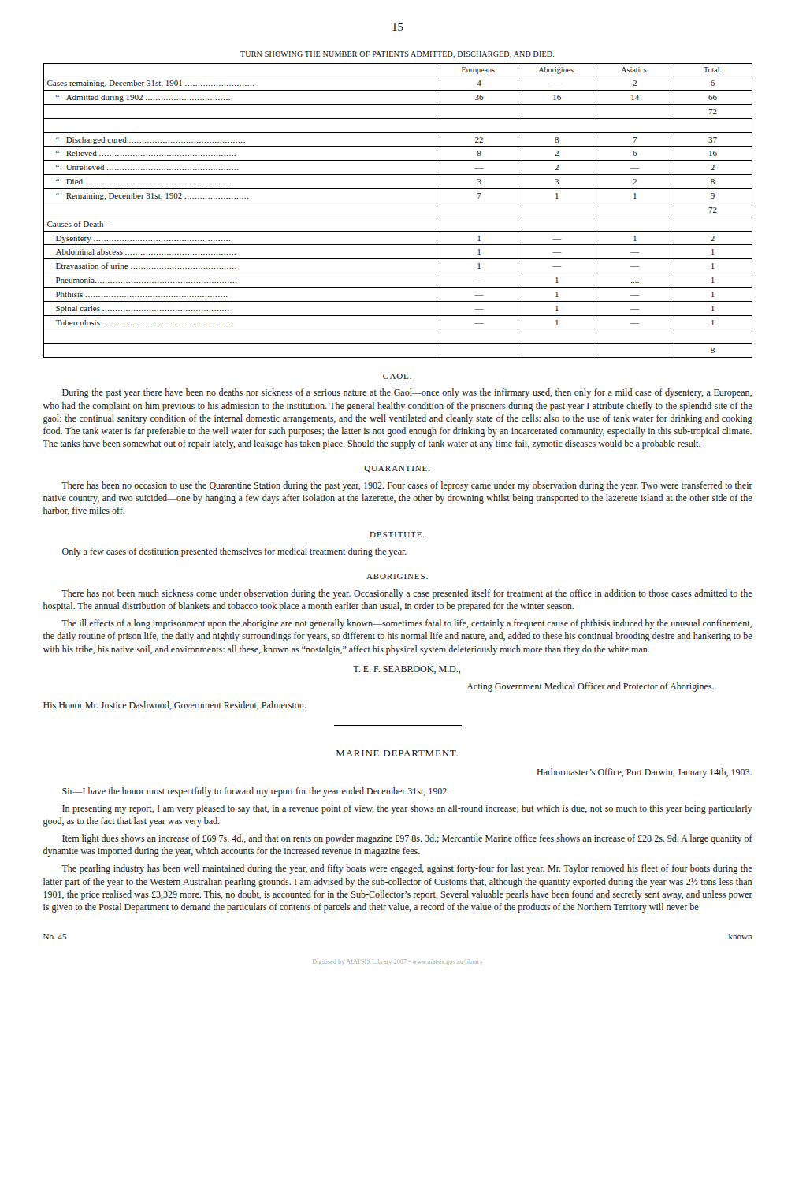15
TURN SHOWING THE NUMBER OF PATIENTS ADMITTED, DISCHARGED, AND DIED.
| | Europeans. | Aborigines. | Asiatics. | Total. |
| --- | --- | --- | --- | --- |
| Cases remaining, December 31st, 1901 ........................... | 4 | — | 2 | 6 |
| “ Admitted during 1902 ................................. | 36 | 16 | 14 | 66 |
| | | | | 72 |
| “ Discharged cured ............................................. | 22 | 8 | 7 | 37 |
| “ Relieved ..................................................... | 8 | 2 | 6 | 16 |
| “ Unrelieved ................................................... | — | 2 | — | 2 |
| “ Died ............. ......................................... | 3 | 3 | 2 | 8 |
| “ Remaining, December 31st, 1902 ......................... | 7 | 1 | 1 | 9 |
| | | | | 72 |
| Causes of Death— | | | | |
| Dysentery ..................................................... | 1 | — | 1 | 2 |
| Abdominal abscess ........................................... | 1 | — | — | 1 |
| Etravasation of urine ......................................... | 1 | — | — | 1 |
| Pneumonia ....................................................... | — | 1 | .... | 1 |
| Phthisis ....................................................... | — | 1 | — | 1 |
| Spinal caries ................................................. | — | 1 | — | 1 |
| Tuberculosis ................................................. | — | 1 | — | 1 |
| | | | | 8 |
GAOL.
During the past year there have been no deaths nor sickness of a serious nature at the Gaol—once only was the infirmary used, then only for a mild case of dysentery, a European, who had the complaint on him previous to his admission to the institution. The general healthy condition of the prisoners during the past year I attribute chiefly to the splendid site of the gaol: the continual sanitary condition of the internal domestic arrangements, and the well ventilated and cleanly state of the cells: also to the use of tank water for drinking and cooking food. The tank water is far preferable to the well water for such purposes; the latter is not good enough for drinking by an incarcerated community, especially in this sub-tropical climate. The tanks have been somewhat out of repair lately, and leakage has taken place. Should the supply of tank water at any time fail, zymotic diseases would be a probable result.
QUARANTINE.
There has been no occasion to use the Quarantine Station during the past year, 1902. Four cases of leprosy came under my observation during the year. Two were transferred to their native country, and two suicided—one by hanging a few days after isolation at the lazerette, the other by drowning whilst being transported to the lazerette island at the other side of the harbor, five miles off.
DESTITUTE.
Only a few cases of destitution presented themselves for medical treatment during the year.
ABORIGINES.
There has not been much sickness come under observation during the year. Occasionally a case presented itself for treatment at the office in addition to those cases admitted to the hospital. The annual distribution of blankets and tobacco took place a month earlier than usual, in order to be prepared for the winter season.
The ill effects of a long imprisonment upon the aborigine are not generally known—sometimes fatal to life, certainly a frequent cause of phthisis induced by the unusual confinement, the daily routine of prison life, the daily and nightly surroundings for years, so different to his normal life and nature, and, added to these his continual brooding desire and hankering to be with his tribe, his native soil, and environments: all these, known as “nostalgia,” affect his physical system deleteriously much more than they do the white man.
T. E. F. SEABROOK, M.D.,
Acting Government Medical Officer and Protector of Aborigines.
His Honor Mr. Justice Dashwood, Government Resident, Palmerston.
MARINE DEPARTMENT.
Harbormaster’s Office, Port Darwin, January 14th, 1903.
Sir—I have the honor most respectfully to forward my report for the year ended December 31st, 1902.
In presenting my report, I am very pleased to say that, in a revenue point of view, the year shows an all-round increase; but which is due, not so much to this year being particularly good, as to the fact that last year was very bad.
Item light dues shows an increase of £69 7s. 4d., and that on rents on powder magazine £97 8s. 3d.; Mercantile Marine office fees shows an increase of £28 2s. 9d. A large quantity of dynamite was imported during the year, which accounts for the increased revenue in magazine fees.
The pearling industry has been well maintained during the year, and fifty boats were engaged, against forty-four for last year. Mr. Taylor removed his fleet of four boats during the latter part of the year to the Western Australian pearling grounds. I am advised by the sub-collector of Customs that, although the quantity exported during the year was 2½ tons less than 1901, the price realised was £3,329 more. This, no doubt, is accounted for in the Sub-Collector’s report. Several valuable pearls have been found and secretly sent away, and unless power is given to the Postal Department to demand the particulars of contents of parcels and their value, a record of the value of the products of the Northern Territory will never be
No. 45.
known
Digitised by AIATSIS Library 2007 - www.aiatsis.gov.au/library